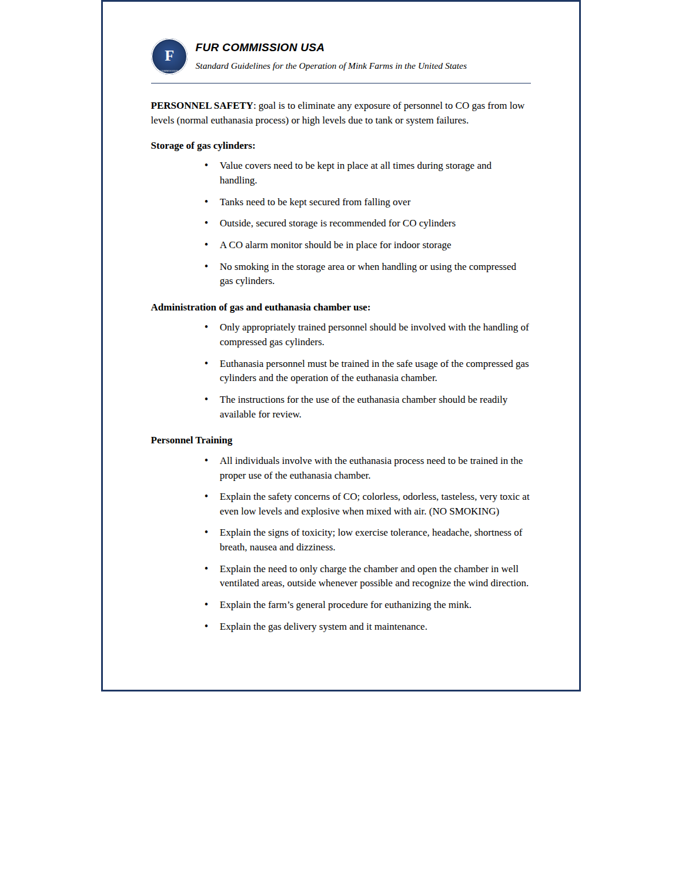F Fur Commission USA
FUR COMMISSION USA
Standard Guidelines for the Operation of Mink Farms in the United States
PERSONNEL SAFETY: goal is to eliminate any exposure of personnel to CO gas from low levels (normal euthanasia process) or high levels due to tank or system failures.
Storage of gas cylinders:
Value covers need to be kept in place at all times during storage and handling.
Tanks need to be kept secured from falling over
Outside, secured storage is recommended for CO cylinders
A CO alarm monitor should be in place for indoor storage
No smoking in the storage area or when handling or using the compressed gas cylinders.
Administration of gas and euthanasia chamber use:
Only appropriately trained personnel should be involved with the handling of compressed gas cylinders.
Euthanasia personnel must be trained in the safe usage of the compressed gas cylinders and the operation of the euthanasia chamber.
The instructions for the use of the euthanasia chamber should be readily available for review.
Personnel Training
All individuals involve with the euthanasia process need to be trained in the proper use of the euthanasia chamber.
Explain the safety concerns of CO; colorless, odorless, tasteless, very toxic at even low levels and explosive when mixed with air. (NO SMOKING)
Explain the signs of toxicity; low exercise tolerance, headache, shortness of breath, nausea and dizziness.
Explain the need to only charge the chamber and open the chamber in well ventilated areas, outside whenever possible and recognize the wind direction.
Explain the farm’s general procedure for euthanizing the mink.
Explain the gas delivery system and it maintenance.